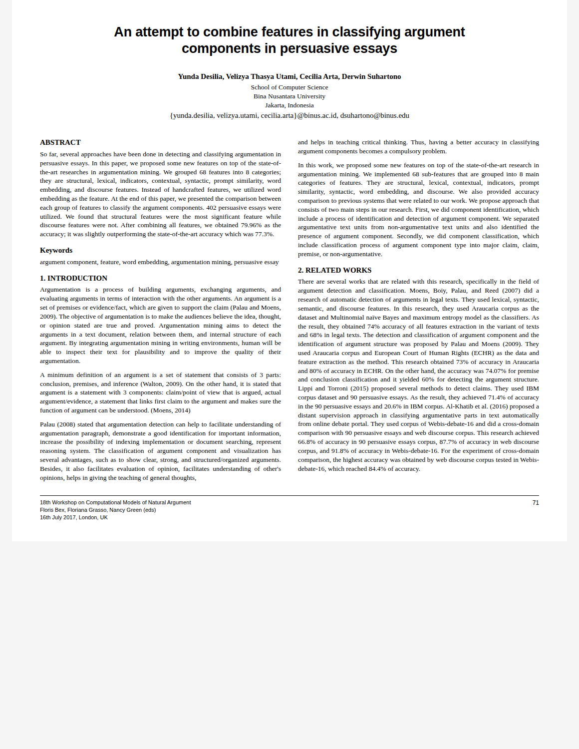An attempt to combine features in classifying argument
components in persuasive essays
Yunda Desilia, Velizya Thasya Utami, Cecilia Arta, Derwin Suhartono
School of Computer Science
Bina Nusantara University
Jakarta, Indonesia
{yunda.desilia, velizya.utami, cecilia.arta}@binus.ac.id, dsuhartono@binus.edu
ABSTRACT
So far, several approaches have been done in detecting and classifying argumentation in persuasive essays. In this paper, we proposed some new features on top of the state-of-the-art researches in argumentation mining. We grouped 68 features into 8 categories; they are structural, lexical, indicators, contextual, syntactic, prompt similarity, word embedding, and discourse features. Instead of handcrafted features, we utilized word embedding as the feature. At the end of this paper, we presented the comparison between each group of features to classify the argument components. 402 persuasive essays were utilized. We found that structural features were the most significant feature while discourse features were not. After combining all features, we obtained 79.96% as the accuracy; it was slightly outperforming the state-of-the-art accuracy which was 77.3%.
Keywords
argument component, feature, word embedding, argumentation mining, persuasive essay
1. INTRODUCTION
Argumentation is a process of building arguments, exchanging arguments, and evaluating arguments in terms of interaction with the other arguments. An argument is a set of premises or evidence/fact, which are given to support the claim (Palau and Moens, 2009). The objective of argumentation is to make the audiences believe the idea, thought, or opinion stated are true and proved. Argumentation mining aims to detect the arguments in a text document, relation between them, and internal structure of each argument. By integrating argumentation mining in writing environments, human will be able to inspect their text for plausibility and to improve the quality of their argumentation.
A minimum definition of an argument is a set of statement that consists of 3 parts: conclusion, premises, and inference (Walton, 2009). On the other hand, it is stated that argument is a statement with 3 components: claim/point of view that is argued, actual argument/evidence, a statement that links first claim to the argument and makes sure the function of argument can be understood. (Moens, 2014)
Palau (2008) stated that argumentation detection can help to facilitate understanding of argumentation paragraph, demonstrate a good identification for important information, increase the possibility of indexing implementation or document searching, represent reasoning system. The classification of argument component and visualization has several advantages, such as to show clear, strong, and structured/organized arguments. Besides, it also facilitates evaluation of opinion, facilitates understanding of other's opinions, helps in giving the teaching of general thoughts,
and helps in teaching critical thinking. Thus, having a better accuracy in classifying argument components becomes a compulsory problem.
In this work, we proposed some new features on top of the state-of-the-art research in argumentation mining. We implemented 68 sub-features that are grouped into 8 main categories of features. They are structural, lexical, contextual, indicators, prompt similarity, syntactic, word embedding, and discourse. We also provided accuracy comparison to previous systems that were related to our work. We propose approach that consists of two main steps in our research. First, we did component identification, which include a process of identification and detection of argument component. We separated argumentative text units from non-argumentative text units and also identified the presence of argument component. Secondly, we did component classification, which include classification process of argument component type into major claim, claim, premise, or non-argumentative.
2. RELATED WORKS
There are several works that are related with this research, specifically in the field of argument detection and classification. Moens, Boiy, Palau, and Reed (2007) did a research of automatic detection of arguments in legal texts. They used lexical, syntactic, semantic, and discourse features. In this research, they used Araucaria corpus as the dataset and Multinomial naïve Bayes and maximum entropy model as the classifiers. As the result, they obtained 74% accuracy of all features extraction in the variant of texts and 68% in legal texts. The detection and classification of argument component and the identification of argument structure was proposed by Palau and Moens (2009). They used Araucaria corpus and European Court of Human Rights (ECHR) as the data and feature extraction as the method. This research obtained 73% of accuracy in Araucaria and 80% of accuracy in ECHR. On the other hand, the accuracy was 74.07% for premise and conclusion classification and it yielded 60% for detecting the argument structure. Lippi and Torroni (2015) proposed several methods to detect claims. They used IBM corpus dataset and 90 persuasive essays. As the result, they achieved 71.4% of accuracy in the 90 persuasive essays and 20.6% in IBM corpus. Al-Khatib et al. (2016) proposed a distant supervision approach in classifying argumentative parts in text automatically from online debate portal. They used corpus of Webis-debate-16 and did a cross-domain comparison with 90 persuasive essays and web discourse corpus. This research achieved 66.8% of accuracy in 90 persuasive essays corpus, 87.7% of accuracy in web discourse corpus, and 91.8% of accuracy in Webis-debate-16. For the experiment of cross-domain comparison, the highest accuracy was obtained by web discourse corpus tested in Webis-debate-16, which reached 84.4% of accuracy.
18th Workshop on Computational Models of Natural Argument
Floris Bex, Floriana Grasso, Nancy Green (eds)
16th July 2017, London, UK
71